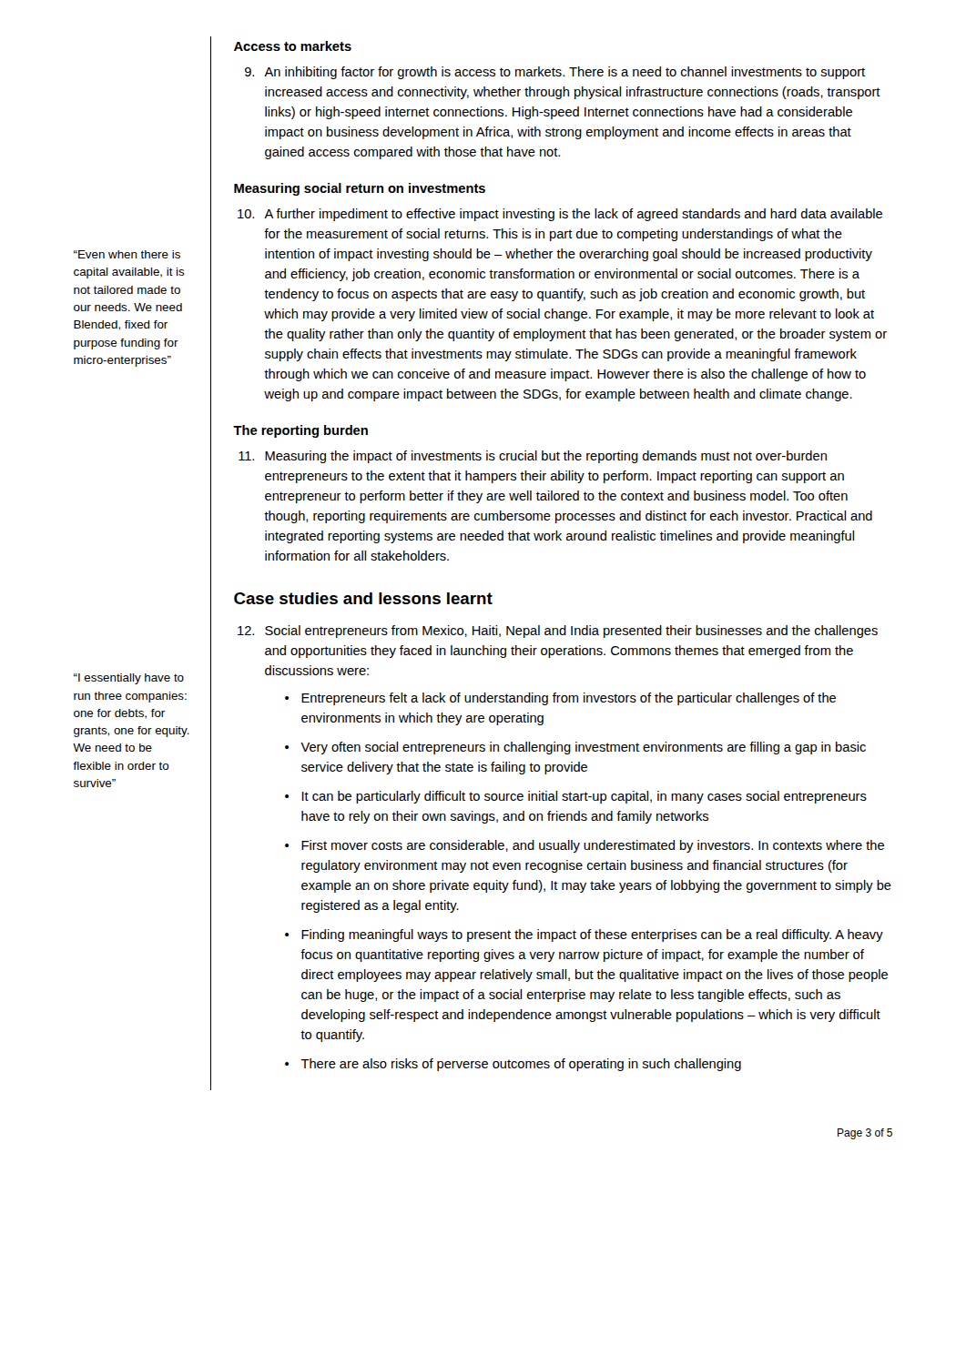“Even when there is capital available, it is not tailored made to our needs. We need Blended, fixed for purpose funding for micro-enterprises”
“I essentially have to run three companies: one for debts, for grants, one for equity. We need to be flexible in order to survive”
Access to markets
An inhibiting factor for growth is access to markets. There is a need to channel investments to support increased access and connectivity, whether through physical infrastructure connections (roads, transport links) or high-speed internet connections. High-speed Internet connections have had a considerable impact on business development in Africa, with strong employment and income effects in areas that gained access compared with those that have not.
Measuring social return on investments
A further impediment to effective impact investing is the lack of agreed standards and hard data available for the measurement of social returns. This is in part due to competing understandings of what the intention of impact investing should be – whether the overarching goal should be increased productivity and efficiency, job creation, economic transformation or environmental or social outcomes. There is a tendency to focus on aspects that are easy to quantify, such as job creation and economic growth, but which may provide a very limited view of social change. For example, it may be more relevant to look at the quality rather than only the quantity of employment that has been generated, or the broader system or supply chain effects that investments may stimulate. The SDGs can provide a meaningful framework through which we can conceive of and measure impact. However there is also the challenge of how to weigh up and compare impact between the SDGs, for example between health and climate change.
The reporting burden
Measuring the impact of investments is crucial but the reporting demands must not over-burden entrepreneurs to the extent that it hampers their ability to perform. Impact reporting can support an entrepreneur to perform better if they are well tailored to the context and business model. Too often though, reporting requirements are cumbersome processes and distinct for each investor. Practical and integrated reporting systems are needed that work around realistic timelines and provide meaningful information for all stakeholders.
Case studies and lessons learnt
Social entrepreneurs from Mexico, Haiti, Nepal and India presented their businesses and the challenges and opportunities they faced in launching their operations. Commons themes that emerged from the discussions were:
Entrepreneurs felt a lack of understanding from investors of the particular challenges of the environments in which they are operating
Very often social entrepreneurs in challenging investment environments are filling a gap in basic service delivery that the state is failing to provide
It can be particularly difficult to source initial start-up capital, in many cases social entrepreneurs have to rely on their own savings, and on friends and family networks
First mover costs are considerable, and usually underestimated by investors. In contexts where the regulatory environment may not even recognise certain business and financial structures (for example an on shore private equity fund), It may take years of lobbying the government to simply be registered as a legal entity.
Finding meaningful ways to present the impact of these enterprises can be a real difficulty. A heavy focus on quantitative reporting gives a very narrow picture of impact, for example the number of direct employees may appear relatively small, but the qualitative impact on the lives of those people can be huge, or the impact of a social enterprise may relate to less tangible effects, such as developing self-respect and independence amongst vulnerable populations – which is very difficult to quantify.
There are also risks of perverse outcomes of operating in such challenging
Page 3 of 5